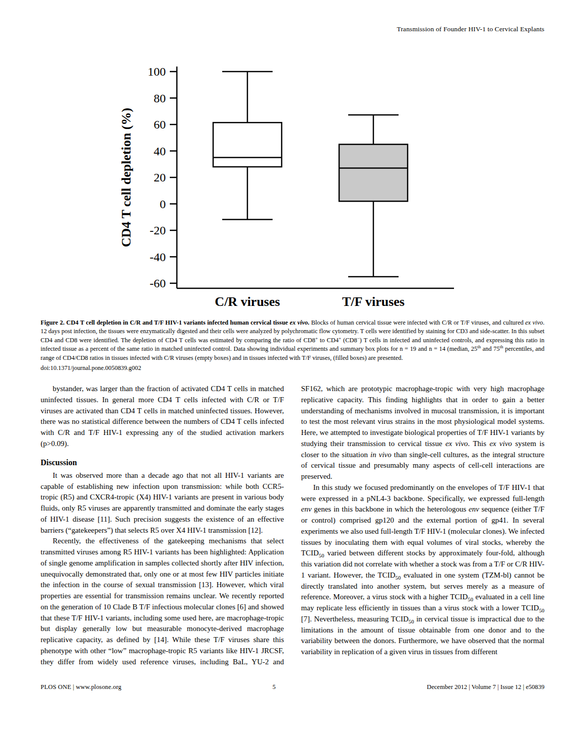Transmission of Founder HIV-1 to Cervical Explants
100 80 60 40 20 0 -20 -40 -60 CD4 T cell depletion (%) C/R viruses T/F viruses
Figure 2. CD4 T cell depletion in C/R and T/F HIV-1 variants infected human cervical tissue ex vivo. Blocks of human cervical tissue were infected with C/R or T/F viruses, and cultured ex vivo. 12 days post infection, the tissues were enzymatically digested and their cells were analyzed by polychromatic flow cytometry. T cells were identified by staining for CD3 and side-scatter. In this subset CD4 and CD8 were identified. The depletion of CD4 T cells was estimated by comparing the ratio of CD8+ to CD4+ (CD8−) T cells in infected and uninfected controls, and expressing this ratio in infected tissue as a percent of the same ratio in matched uninfected control. Data showing individual experiments and summary box plots for n = 19 and n = 14 (median, 25th and 75th percentiles, and range of CD4/CD8 ratios in tissues infected with C/R viruses (empty boxes) and in tissues infected with T/F viruses, (filled boxes) are presented. doi:10.1371/journal.pone.0050839.g002
bystander, was larger than the fraction of activated CD4 T cells in matched uninfected tissues. In general more CD4 T cells infected with C/R or T/F viruses are activated than CD4 T cells in matched uninfected tissues. However, there was no statistical difference between the numbers of CD4 T cells infected with C/R and T/F HIV-1 expressing any of the studied activation markers (p>0.09).
Discussion
It was observed more than a decade ago that not all HIV-1 variants are capable of establishing new infection upon transmission: while both CCR5- tropic (R5) and CXCR4-tropic (X4) HIV-1 variants are present in various body fluids, only R5 viruses are apparently transmitted and dominate the early stages of HIV-1 disease [11]. Such precision suggests the existence of an effective barriers (“gatekeepers”) that selects R5 over X4 HIV-1 transmission [12].
Recently, the effectiveness of the gatekeeping mechanisms that select transmitted viruses among R5 HIV-1 variants has been highlighted: Application of single genome amplification in samples collected shortly after HIV infection, unequivocally demonstrated that, only one or at most few HIV particles initiate the infection in the course of sexual transmission [13]. However, which viral properties are essential for transmission remains unclear. We recently reported on the generation of 10 Clade B T/F infectious molecular clones [6] and showed that these T/F HIV-1 variants, including some used here, are macrophage-tropic but display generally low but measurable monocyte-derived macrophage replicative capacity, as defined by [14]. While these T/F viruses share this phenotype with other “low” macrophage-tropic R5 variants like HIV-1 JRCSF, they differ from widely used reference viruses, including BaL, YU-2 and SF162, which are prototypic macrophage-tropic with very high macrophage replicative capacity. This finding highlights that in order to gain a better understanding of mechanisms involved in mucosal transmission, it is important to test the most relevant virus strains in the most physiological model systems. Here, we attempted to investigate biological properties of T/F HIV-1 variants by studying their transmission to cervical tissue ex vivo. This ex vivo system is closer to the situation in vivo than single-cell cultures, as the integral structure of cervical tissue and presumably many aspects of cell-cell interactions are preserved.
In this study we focused predominantly on the envelopes of T/F HIV-1 that were expressed in a pNL4-3 backbone. Specifically, we expressed full-length env genes in this backbone in which the heterologous env sequence (either T/F or control) comprised gp120 and the external portion of gp41. In several experiments we also used full-length T/F HIV-1 (molecular clones). We infected tissues by inoculating them with equal volumes of viral stocks, whereby the TCID50 varied between different stocks by approximately four-fold, although this variation did not correlate with whether a stock was from a T/F or C/R HIV-1 variant. However, the TCID50 evaluated in one system (TZM-bl) cannot be directly translated into another system, but serves merely as a measure of reference. Moreover, a virus stock with a higher TCID50 evaluated in a cell line may replicate less efficiently in tissues than a virus stock with a lower TCID50 [7]. Nevertheless, measuring TCID50 in cervical tissue is impractical due to the limitations in the amount of tissue obtainable from one donor and to the variability between the donors. Furthermore, we have observed that the normal variability in replication of a given virus in tissues from different
PLOS ONE | www.plosone.org
5
December 2012 | Volume 7 | Issue 12 | e50839